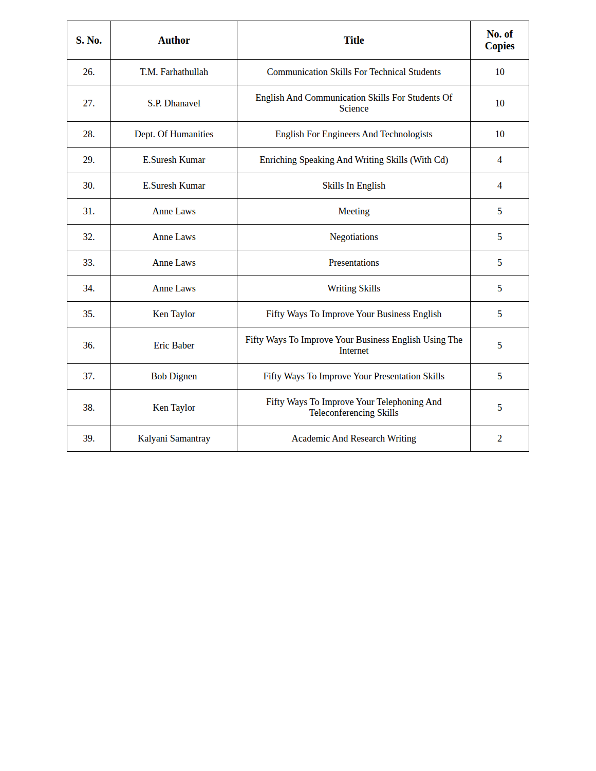| S. No. | Author | Title | No. of Copies |
| --- | --- | --- | --- |
| 26. | T.M. Farhathullah | Communication Skills For Technical Students | 10 |
| 27. | S.P. Dhanavel | English And Communication Skills For Students Of Science | 10 |
| 28. | Dept. Of Humanities | English For Engineers And Technologists | 10 |
| 29. | E.Suresh Kumar | Enriching Speaking And Writing Skills (With Cd) | 4 |
| 30. | E.Suresh Kumar | Skills In English | 4 |
| 31. | Anne Laws | Meeting | 5 |
| 32. | Anne Laws | Negotiations | 5 |
| 33. | Anne Laws | Presentations | 5 |
| 34. | Anne Laws | Writing Skills | 5 |
| 35. | Ken Taylor | Fifty Ways To Improve Your Business English | 5 |
| 36. | Eric Baber | Fifty Ways To Improve Your Business English Using The Internet | 5 |
| 37. | Bob Dignen | Fifty Ways To Improve Your Presentation Skills | 5 |
| 38. | Ken Taylor | Fifty Ways To Improve Your Telephoning And Teleconferencing Skills | 5 |
| 39. | Kalyani Samantray | Academic And Research Writing | 2 |